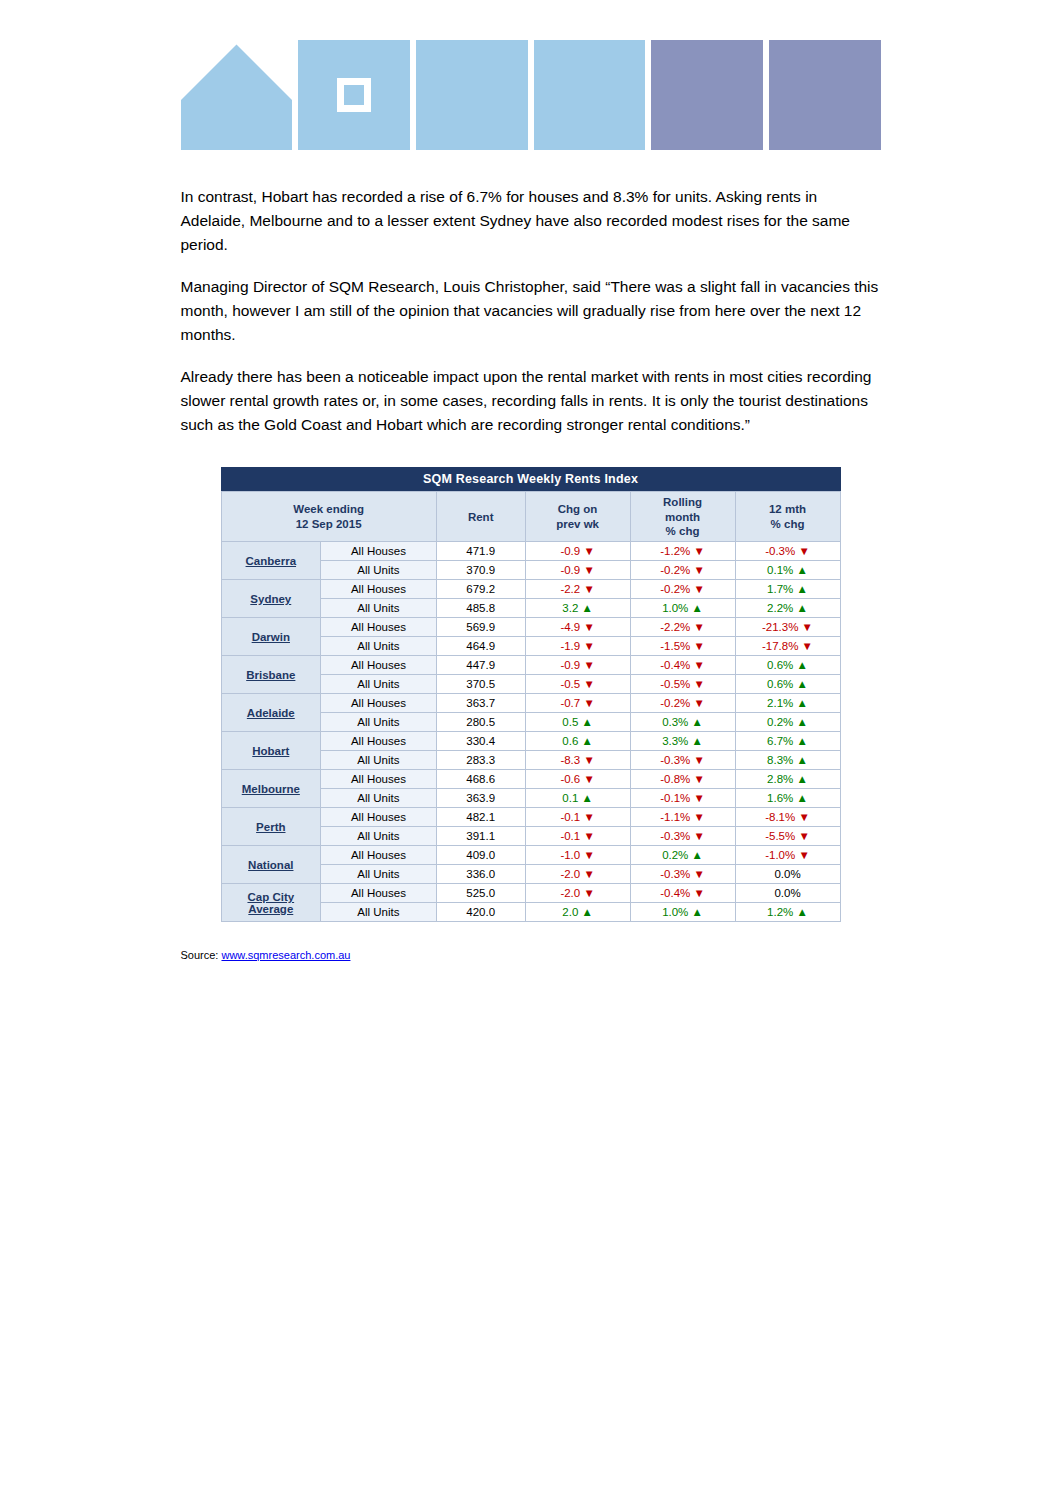In contrast, Hobart has recorded a rise of 6.7% for houses and 8.3% for units. Asking rents in Adelaide, Melbourne and to a lesser extent Sydney have also recorded modest rises for the same period.
Managing Director of SQM Research, Louis Christopher, said “There was a slight fall in vacancies this month, however I am still of the opinion that vacancies will gradually rise from here over the next 12 months.
Already there has been a noticeable impact upon the rental market with rents in most cities recording slower rental growth rates or, in some cases, recording falls in rents. It is only the tourist destinations such as the Gold Coast and Hobart which are recording stronger rental conditions.”
SQM Research Weekly Rents Index
| Week ending 12 Sep 2015 | Rent | Chg on prev wk | Rolling month % chg | 12 mth % chg |
| --- | --- | --- | --- | --- |
| Canberra | All Houses | 471.9 | -0.9 ▼ | -1.2% ▼ | -0.3% ▼ |
| All Units | 370.9 | -0.9 ▼ | -0.2% ▼ | 0.1% ▲ |
| Sydney | All Houses | 679.2 | -2.2 ▼ | -0.2% ▼ | 1.7% ▲ |
| All Units | 485.8 | 3.2 ▲ | 1.0% ▲ | 2.2% ▲ |
| Darwin | All Houses | 569.9 | -4.9 ▼ | -2.2% ▼ | -21.3% ▼ |
| All Units | 464.9 | -1.9 ▼ | -1.5% ▼ | -17.8% ▼ |
| Brisbane | All Houses | 447.9 | -0.9 ▼ | -0.4% ▼ | 0.6% ▲ |
| All Units | 370.5 | -0.5 ▼ | -0.5% ▼ | 0.6% ▲ |
| Adelaide | All Houses | 363.7 | -0.7 ▼ | -0.2% ▼ | 2.1% ▲ |
| All Units | 280.5 | 0.5 ▲ | 0.3% ▲ | 0.2% ▲ |
| Hobart | All Houses | 330.4 | 0.6 ▲ | 3.3% ▲ | 6.7% ▲ |
| All Units | 283.3 | -8.3 ▼ | -0.3% ▼ | 8.3% ▲ |
| Melbourne | All Houses | 468.6 | -0.6 ▼ | -0.8% ▼ | 2.8% ▲ |
| All Units | 363.9 | 0.1 ▲ | -0.1% ▼ | 1.6% ▲ |
| Perth | All Houses | 482.1 | -0.1 ▼ | -1.1% ▼ | -8.1% ▼ |
| All Units | 391.1 | -0.1 ▼ | -0.3% ▼ | -5.5% ▼ |
| National | All Houses | 409.0 | -1.0 ▼ | 0.2% ▲ | -1.0% ▼ |
| All Units | 336.0 | -2.0 ▼ | -0.3% ▼ | 0.0% |
| Cap City Average | All Houses | 525.0 | -2.0 ▼ | -0.4% ▼ | 0.0% |
| All Units | 420.0 | 2.0 ▲ | 1.0% ▲ | 1.2% ▲ |
Source: www.sqmresearch.com.au